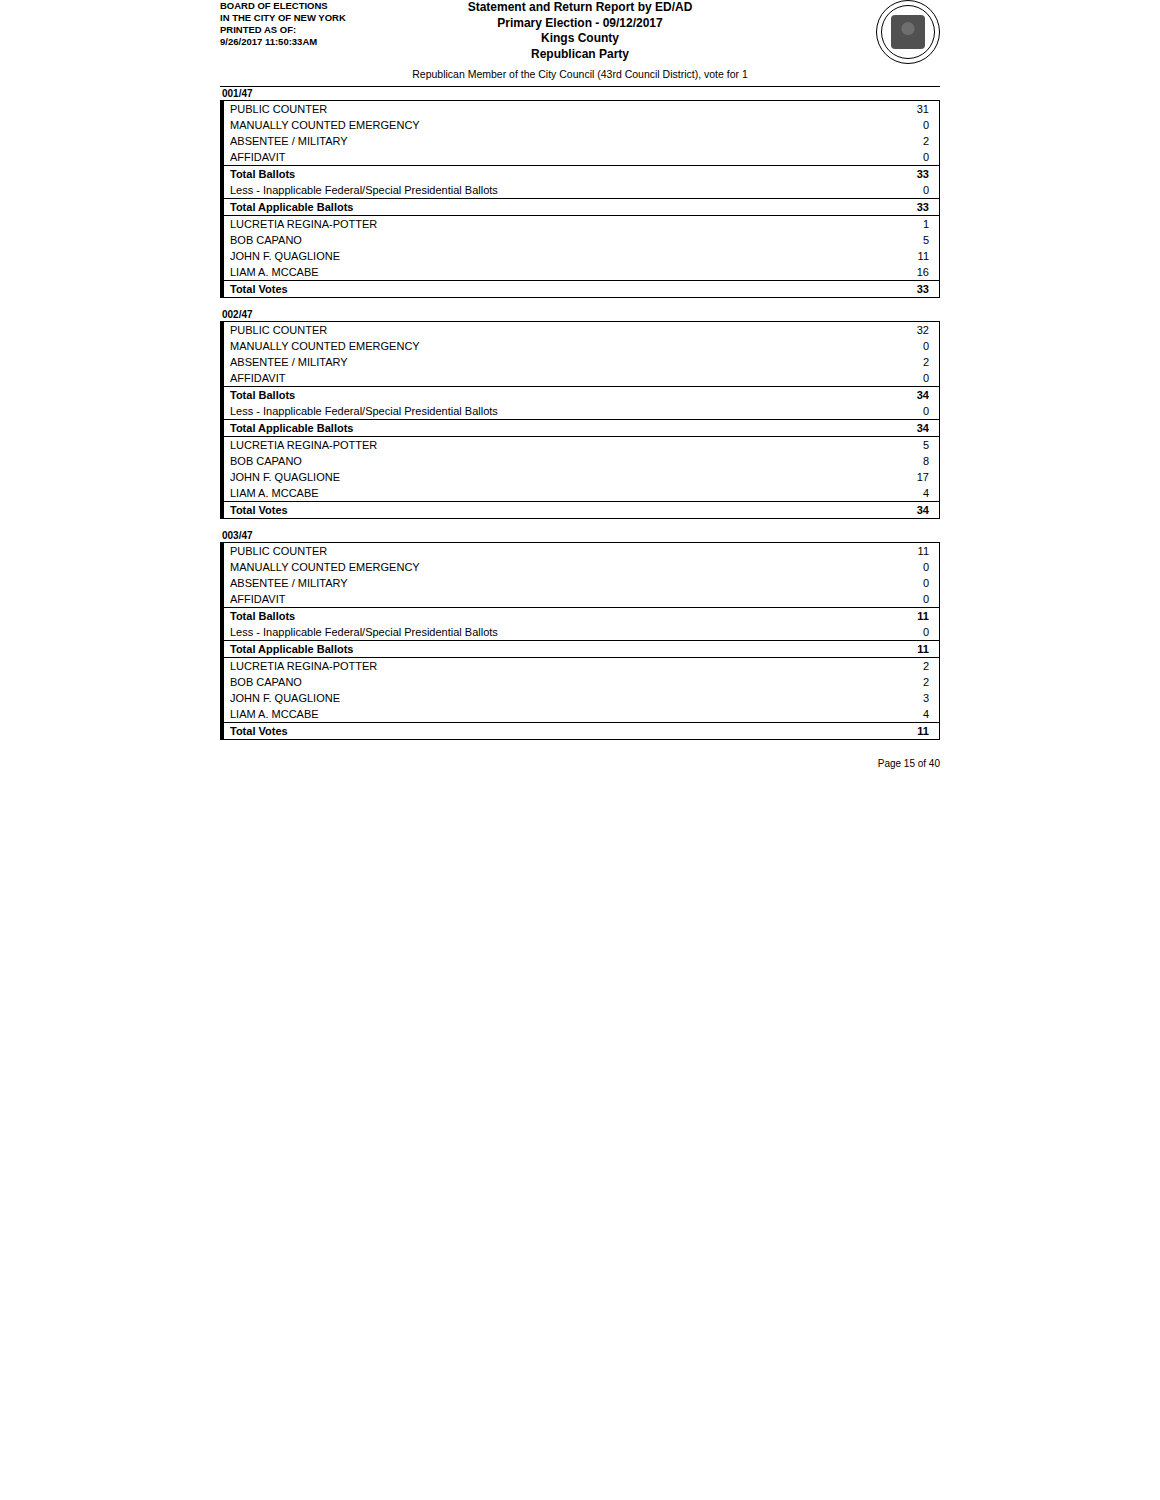BOARD OF ELECTIONS
IN THE CITY OF NEW YORK
PRINTED AS OF:
9/26/2017 11:50:33AM
Statement and Return Report by ED/AD
Primary Election - 09/12/2017
Kings County
Republican Party
Republican Member of the City Council (43rd Council District), vote for 1
001/47
| PUBLIC COUNTER | 31 |
| MANUALLY COUNTED EMERGENCY | 0 |
| ABSENTEE / MILITARY | 2 |
| AFFIDAVIT | 0 |
| Total Ballots | 33 |
| Less - Inapplicable Federal/Special Presidential Ballots | 0 |
| Total Applicable Ballots | 33 |
| LUCRETIA REGINA-POTTER | 1 |
| BOB CAPANO | 5 |
| JOHN F. QUAGLIONE | 11 |
| LIAM A. MCCABE | 16 |
| Total Votes | 33 |
002/47
| PUBLIC COUNTER | 32 |
| MANUALLY COUNTED EMERGENCY | 0 |
| ABSENTEE / MILITARY | 2 |
| AFFIDAVIT | 0 |
| Total Ballots | 34 |
| Less - Inapplicable Federal/Special Presidential Ballots | 0 |
| Total Applicable Ballots | 34 |
| LUCRETIA REGINA-POTTER | 5 |
| BOB CAPANO | 8 |
| JOHN F. QUAGLIONE | 17 |
| LIAM A. MCCABE | 4 |
| Total Votes | 34 |
003/47
| PUBLIC COUNTER | 11 |
| MANUALLY COUNTED EMERGENCY | 0 |
| ABSENTEE / MILITARY | 0 |
| AFFIDAVIT | 0 |
| Total Ballots | 11 |
| Less - Inapplicable Federal/Special Presidential Ballots | 0 |
| Total Applicable Ballots | 11 |
| LUCRETIA REGINA-POTTER | 2 |
| BOB CAPANO | 2 |
| JOHN F. QUAGLIONE | 3 |
| LIAM A. MCCABE | 4 |
| Total Votes | 11 |
Page 15 of 40